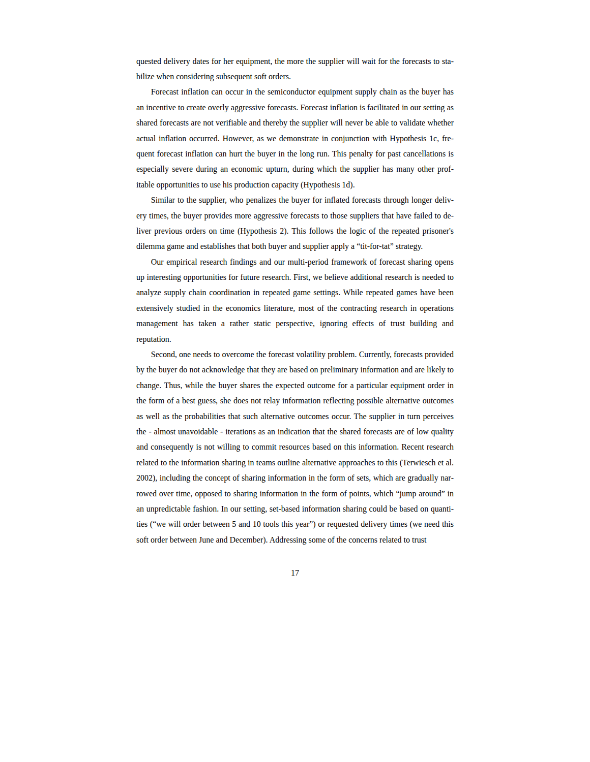quested delivery dates for her equipment, the more the supplier will wait for the forecasts to stabilize when considering subsequent soft orders.
Forecast inflation can occur in the semiconductor equipment supply chain as the buyer has an incentive to create overly aggressive forecasts. Forecast inflation is facilitated in our setting as shared forecasts are not verifiable and thereby the supplier will never be able to validate whether actual inflation occurred. However, as we demonstrate in conjunction with Hypothesis 1c, frequent forecast inflation can hurt the buyer in the long run. This penalty for past cancellations is especially severe during an economic upturn, during which the supplier has many other profitable opportunities to use his production capacity (Hypothesis 1d).
Similar to the supplier, who penalizes the buyer for inflated forecasts through longer delivery times, the buyer provides more aggressive forecasts to those suppliers that have failed to deliver previous orders on time (Hypothesis 2). This follows the logic of the repeated prisoner's dilemma game and establishes that both buyer and supplier apply a “tit-for-tat” strategy.
Our empirical research findings and our multi-period framework of forecast sharing opens up interesting opportunities for future research. First, we believe additional research is needed to analyze supply chain coordination in repeated game settings. While repeated games have been extensively studied in the economics literature, most of the contracting research in operations management has taken a rather static perspective, ignoring effects of trust building and reputation.
Second, one needs to overcome the forecast volatility problem. Currently, forecasts provided by the buyer do not acknowledge that they are based on preliminary information and are likely to change. Thus, while the buyer shares the expected outcome for a particular equipment order in the form of a best guess, she does not relay information reflecting possible alternative outcomes as well as the probabilities that such alternative outcomes occur. The supplier in turn perceives the - almost unavoidable - iterations as an indication that the shared forecasts are of low quality and consequently is not willing to commit resources based on this information. Recent research related to the information sharing in teams outline alternative approaches to this (Terwiesch et al. 2002), including the concept of sharing information in the form of sets, which are gradually narrowed over time, opposed to sharing information in the form of points, which “jump around” in an unpredictable fashion. In our setting, set-based information sharing could be based on quantities (“we will order between 5 and 10 tools this year”) or requested delivery times (we need this soft order between June and December). Addressing some of the concerns related to trust
17